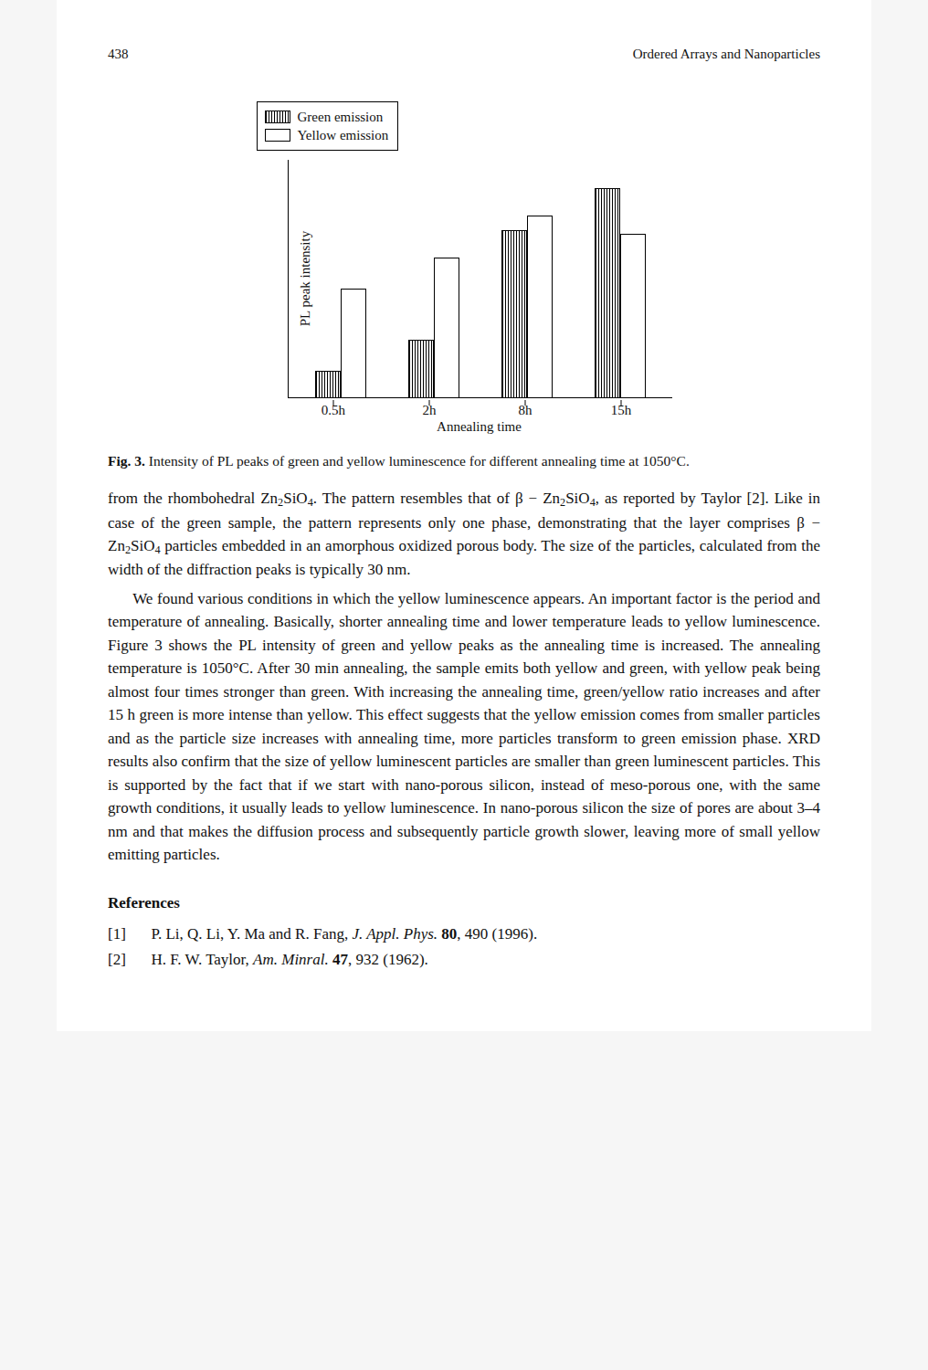438 Ordered Arrays and Nanoparticles
Green emission
Yellow emission
PL peak intensity
0.5h 2h 8h 15h
Annealing time
Fig. 3. Intensity of PL peaks of green and yellow luminescence for different annealing time at 1050°C.
from the rhombohedral Zn2 SiO4. The pattern resembles that of β − Zn2 SiO4, as reported by Taylor [2]. Like in case of the green sample, the pattern represents only one phase, demonstrating that the layer comprises β − Zn2 SiO4 particles embedded in an amorphous oxidized porous body. The size of the particles, calculated from the width of the diffraction peaks is typically 30 nm.
We found various conditions in which the yellow luminescence appears. An important factor is the period and temperature of annealing. Basically, shorter annealing time and lower temperature leads to yellow luminescence. Figure 3 shows the PL intensity of green and yellow peaks as the annealing time is increased. The annealing temperature is 1050°C. After 30 min annealing, the sample emits both yellow and green, with yellow peak being almost four times stronger than green. With increasing the annealing time, green/yellow ratio increases and after 15 h green is more intense than yellow. This effect suggests that the yellow emission comes from smaller particles and as the particle size increases with annealing time, more particles transform to green emission phase. XRD results also confirm that the size of yellow luminescent particles are smaller than green luminescent particles. This is supported by the fact that if we start with nano-porous silicon, instead of meso-porous one, with the same growth conditions, it usually leads to yellow luminescence. In nano-porous silicon the size of pores are about 3–4 nm and that makes the diffusion process and subsequently particle growth slower, leaving more of small yellow emitting particles.
References
[1] P. Li, Q. Li, Y. Ma and R. Fang, J. Appl. Phys. 80, 490 (1996).
[2] H. F. W. Taylor, Am. Minral. 47, 932 (1962).